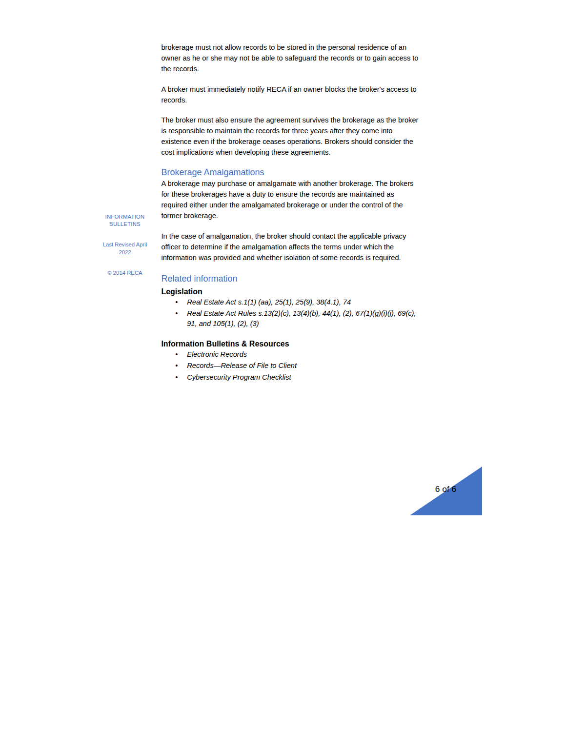INFORMATION
BULLETINS
Last Revised April
2022
© 2014 RECA
brokerage must not allow records to be stored in the personal residence of an owner as he or she may not be able to safeguard the records or to gain access to the records.
A broker must immediately notify RECA if an owner blocks the broker's access to records.
The broker must also ensure the agreement survives the brokerage as the broker is responsible to maintain the records for three years after they come into existence even if the brokerage ceases operations. Brokers should consider the cost implications when developing these agreements.
Brokerage Amalgamations
A brokerage may purchase or amalgamate with another brokerage. The brokers for these brokerages have a duty to ensure the records are maintained as required either under the amalgamated brokerage or under the control of the former brokerage.
In the case of amalgamation, the broker should contact the applicable privacy officer to determine if the amalgamation affects the terms under which the information was provided and whether isolation of some records is required.
Related information
Legislation
Real Estate Act s.1(1) (aa), 25(1), 25(9), 38(4.1), 74
Real Estate Act Rules s.13(2)(c), 13(4)(b), 44(1), (2), 67(1)(g)(i)(j), 69(c), 91, and 105(1), (2), (3)
Information Bulletins & Resources
Electronic Records
Records—Release of File to Client
Cybersecurity Program Checklist
6 of 6